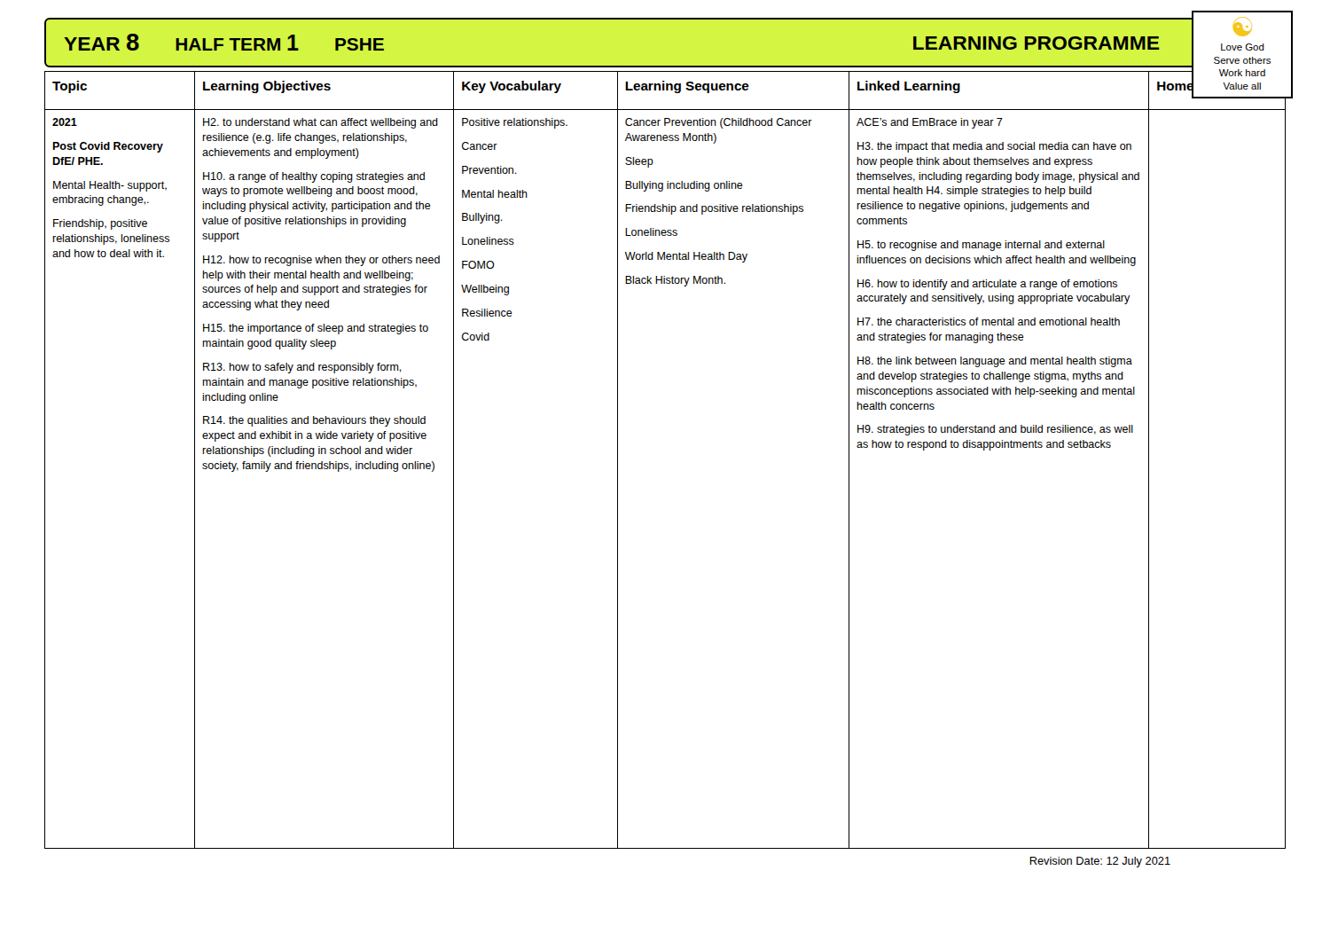YEAR 8 HALF TERM 1 PSHE
LEARNING PROGRAMME
☯
Love God
Serve others
Work hard
Value all
| Topic | Learning Objectives | Key Vocabulary | Learning Sequence | Linked Learning | Home Learning |
| --- | --- | --- | --- | --- | --- |
| 2021 Post Covid Recovery DfE/ PHE. Mental Health- support, embracing change,. Friendship, positive relationships, loneliness and how to deal with it. | H2. to understand what can affect wellbeing and resilience (e.g. life changes, relationships, achievements and employment) H10. a range of healthy coping strategies and ways to promote wellbeing and boost mood, including physical activity, participation and the value of positive relationships in providing support H12. how to recognise when they or others need help with their mental health and wellbeing; sources of help and support and strategies for accessing what they need H15. the importance of sleep and strategies to maintain good quality sleep R13. how to safely and responsibly form, maintain and manage positive relationships, including online R14. the qualities and behaviours they should expect and exhibit in a wide variety of positive relationships (including in school and wider society, family and friendships, including online) | Positive relationships. Cancer Prevention. Mental health Bullying. Loneliness FOMO Wellbeing Resilience Covid | Cancer Prevention (Childhood Cancer Awareness Month) Sleep Bullying including online Friendship and positive relationships Loneliness World Mental Health Day Black History Month. | ACE’s and EmBrace in year 7 H3. the impact that media and social media can have on how people think about themselves and express themselves, including regarding body image, physical and mental health H4. simple strategies to help build resilience to negative opinions, judgements and comments H5. to recognise and manage internal and external influences on decisions which affect health and wellbeing H6. how to identify and articulate a range of emotions accurately and sensitively, using appropriate vocabulary H7. the characteristics of mental and emotional health and strategies for managing these H8. the link between language and mental health stigma and develop strategies to challenge stigma, myths and misconceptions associated with help-seeking and mental health concerns H9. strategies to understand and build resilience, as well as how to respond to disappointments and setbacks | |
Revision Date: 12 July 2021